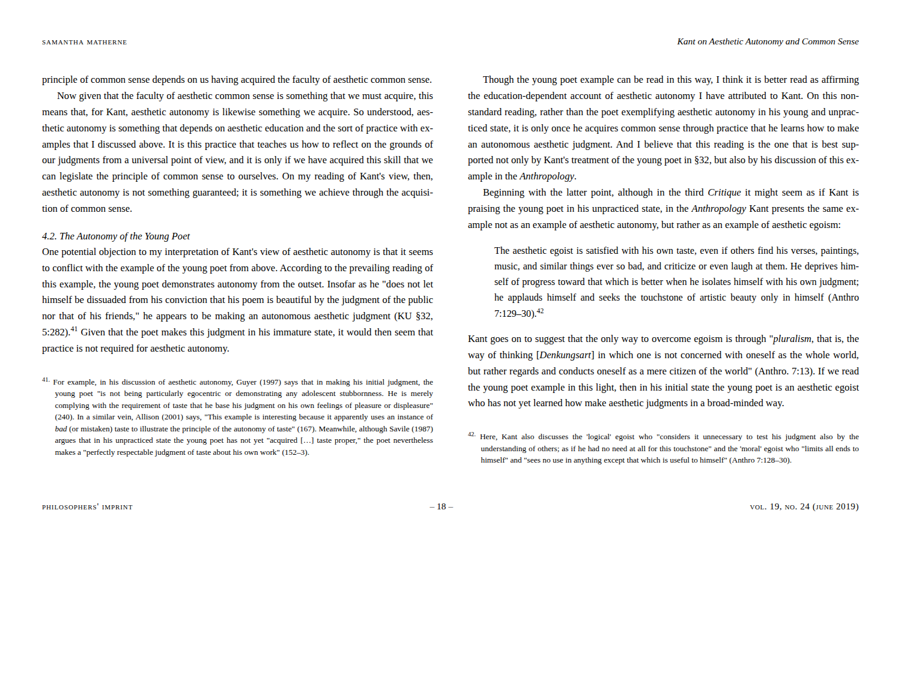samantha matherne
Kant on Aesthetic Autonomy and Common Sense
principle of common sense depends on us having acquired the faculty of aesthetic common sense.
Now given that the faculty of aesthetic common sense is something that we must acquire, this means that, for Kant, aesthetic autonomy is likewise something we acquire. So understood, aesthetic autonomy is something that depends on aesthetic education and the sort of practice with examples that I discussed above. It is this practice that teaches us how to reflect on the grounds of our judgments from a universal point of view, and it is only if we have acquired this skill that we can legislate the principle of common sense to ourselves. On my reading of Kant's view, then, aesthetic autonomy is not something guaranteed; it is something we achieve through the acquisition of common sense.
4.2. The Autonomy of the Young Poet
One potential objection to my interpretation of Kant's view of aesthetic autonomy is that it seems to conflict with the example of the young poet from above. According to the prevailing reading of this example, the young poet demonstrates autonomy from the outset. Insofar as he "does not let himself be dissuaded from his conviction that his poem is beautiful by the judgment of the public nor that of his friends," he appears to be making an autonomous aesthetic judgment (KU §32, 5:282).41 Given that the poet makes this judgment in his immature state, it would then seem that practice is not required for aesthetic autonomy.
41. For example, in his discussion of aesthetic autonomy, Guyer (1997) says that in making his initial judgment, the young poet "is not being particularly egocentric or demonstrating any adolescent stubbornness. He is merely complying with the requirement of taste that he base his judgment on his own feelings of pleasure or displeasure" (240). In a similar vein, Allison (2001) says, "This example is interesting because it apparently uses an instance of bad (or mistaken) taste to illustrate the principle of the autonomy of taste" (167). Meanwhile, although Savile (1987) argues that in his unpracticed state the young poet has not yet "acquired […] taste proper," the poet nevertheless makes a "perfectly respectable judgment of taste about his own work" (152–3).
Though the young poet example can be read in this way, I think it is better read as affirming the education-dependent account of aesthetic autonomy I have attributed to Kant. On this non-standard reading, rather than the poet exemplifying aesthetic autonomy in his young and unpracticed state, it is only once he acquires common sense through practice that he learns how to make an autonomous aesthetic judgment. And I believe that this reading is the one that is best supported not only by Kant's treatment of the young poet in §32, but also by his discussion of this example in the Anthropology.
Beginning with the latter point, although in the third Critique it might seem as if Kant is praising the young poet in his unpracticed state, in the Anthropology Kant presents the same example not as an example of aesthetic autonomy, but rather as an example of aesthetic egoism:
The aesthetic egoist is satisfied with his own taste, even if others find his verses, paintings, music, and similar things ever so bad, and criticize or even laugh at them. He deprives himself of progress toward that which is better when he isolates himself with his own judgment; he applauds himself and seeks the touchstone of artistic beauty only in himself (Anthro 7:129–30).42
Kant goes on to suggest that the only way to overcome egoism is through "pluralism, that is, the way of thinking [Denkungsart] in which one is not concerned with oneself as the whole world, but rather regards and conducts oneself as a mere citizen of the world" (Anthro. 7:13). If we read the young poet example in this light, then in his initial state the young poet is an aesthetic egoist who has not yet learned how make aesthetic judgments in a broad-minded way.
42. Here, Kant also discusses the 'logical' egoist who "considers it unnecessary to test his judgment also by the understanding of others; as if he had no need at all for this touchstone" and the 'moral' egoist who "limits all ends to himself" and "sees no use in anything except that which is useful to himself" (Anthro 7:128–30).
philosophers' imprint
– 18 –
vol. 19, no. 24 (june 2019)